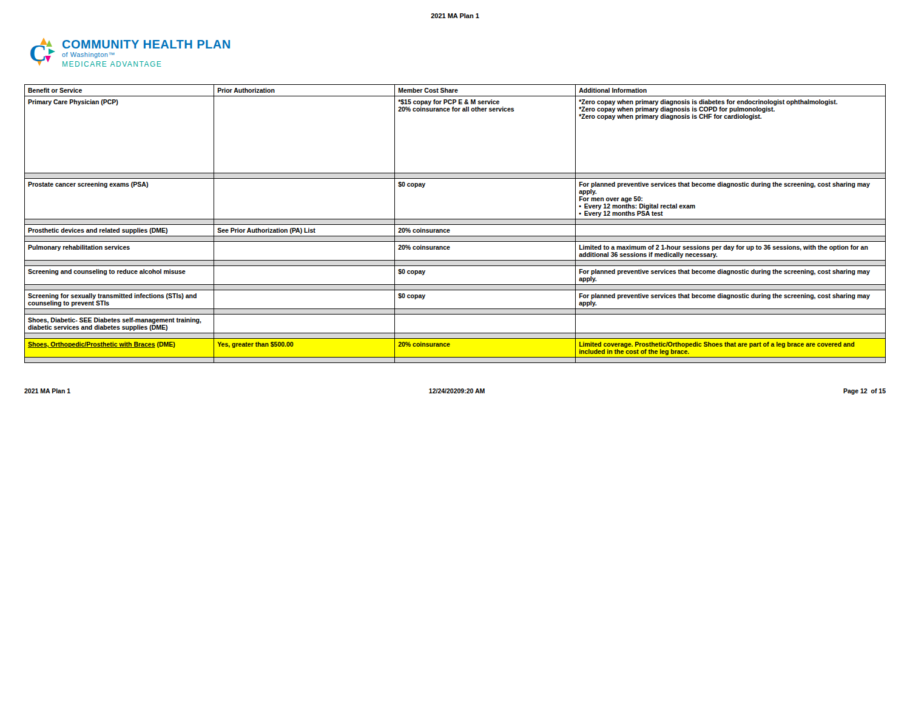2021 MA Plan 1
C
COMMUNITY HEALTH PLAN
of Washington™
MEDICARE ADVANTAGE
| Benefit or Service | Prior Authorization | Member Cost Share | Additional Information |
| --- | --- | --- | --- |
| Primary Care Physician (PCP) | | *$15 copay for PCP E & M service 20% coinsurance for all other services | *Zero copay when primary diagnosis is diabetes for endocrinologist ophthalmologist. *Zero copay when primary diagnosis is COPD for pulmonologist. *Zero copay when primary diagnosis is CHF for cardiologist. |
| Prostate cancer screening exams (PSA) | | $0 copay | For planned preventive services that become diagnostic during the screening, cost sharing may apply. For men over age 50: Every 12 months: Digital rectal exam Every 12 months PSA test |
| Prosthetic devices and related supplies (DME) | See Prior Authorization (PA) List | 20% coinsurance | |
| Pulmonary rehabilitation services | | 20% coinsurance | Limited to a maximum of 2 1-hour sessions per day for up to 36 sessions, with the option for an additional 36 sessions if medically necessary. |
| Screening and counseling to reduce alcohol misuse | | $0 copay | For planned preventive services that become diagnostic during the screening, cost sharing may apply. |
| Screening for sexually transmitted infections (STIs) and counseling to prevent STIs | | $0 copay | For planned preventive services that become diagnostic during the screening, cost sharing may apply. |
| Shoes, Diabetic- SEE Diabetes self-management training, diabetic services and diabetes supplies (DME) | | | |
| Shoes, Orthopedic/Prosthetic with Braces (DME) | Yes, greater than $500.00 | 20% coinsurance | Limited coverage. Prosthetic/Orthopedic Shoes that are part of a leg brace are covered and included in the cost of the leg brace. |
2021 MA Plan 1
12/24/20209:20 AM
Page 12 of 15